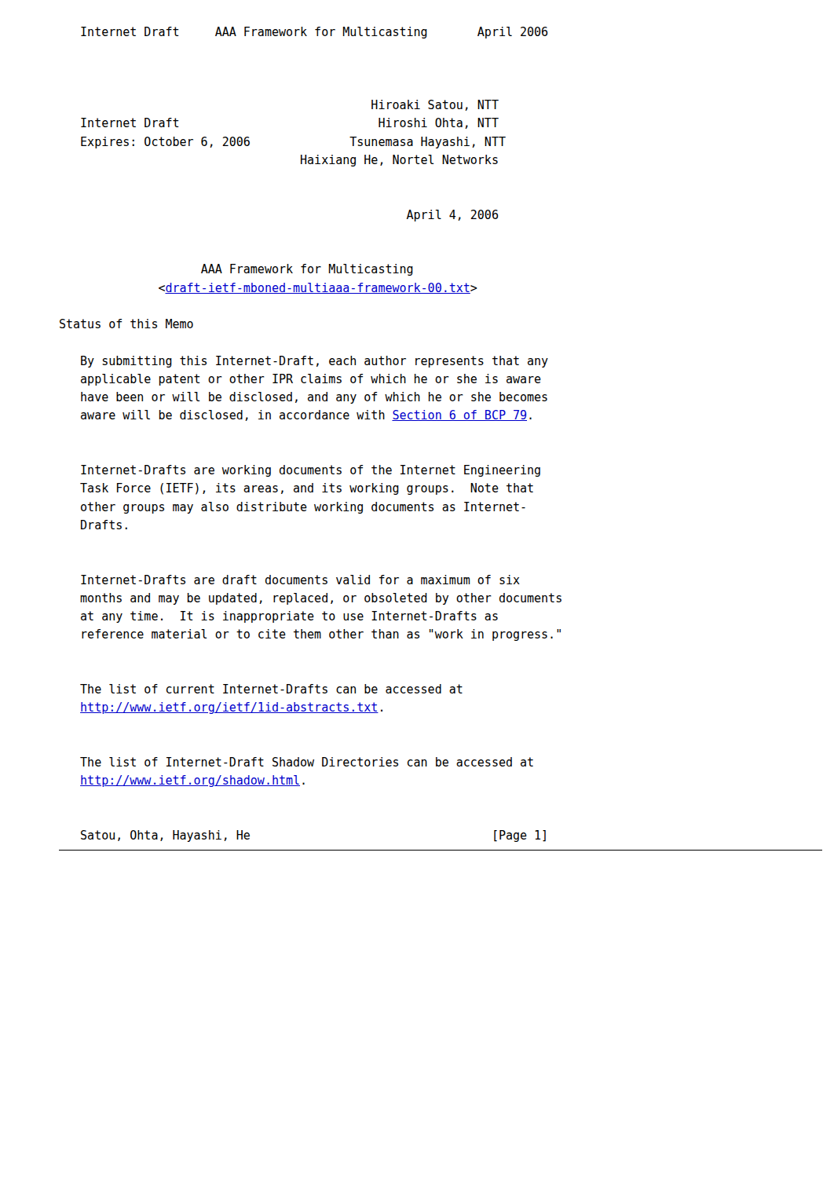Internet Draft     AAA Framework for Multicasting       April 2006



                                            Hiroaki Satou, NTT
   Internet Draft                            Hiroshi Ohta, NTT
   Expires: October 6, 2006              Tsunemasa Hayashi, NTT
                                  Haixiang He, Nortel Networks


                                                 April 4, 2006


                    AAA Framework for Multicasting
              <draft-ietf-mboned-multiaaa-framework-00.txt>

Status of this Memo

   By submitting this Internet-Draft, each author represents that any
   applicable patent or other IPR claims of which he or she is aware
   have been or will be disclosed, and any of which he or she becomes
   aware will be disclosed, in accordance with Section 6 of BCP 79.


   Internet-Drafts are working documents of the Internet Engineering
   Task Force (IETF), its areas, and its working groups.  Note that
   other groups may also distribute working documents as Internet-
   Drafts.


   Internet-Drafts are draft documents valid for a maximum of six
   months and may be updated, replaced, or obsoleted by other documents
   at any time.  It is inappropriate to use Internet-Drafts as
   reference material or to cite them other than as "work in progress."


   The list of current Internet-Drafts can be accessed at
   http://www.ietf.org/ietf/1id-abstracts.txt.


   The list of Internet-Draft Shadow Directories can be accessed at
   http://www.ietf.org/shadow.html.


   Satou, Ohta, Hayashi, He                                  [Page 1]